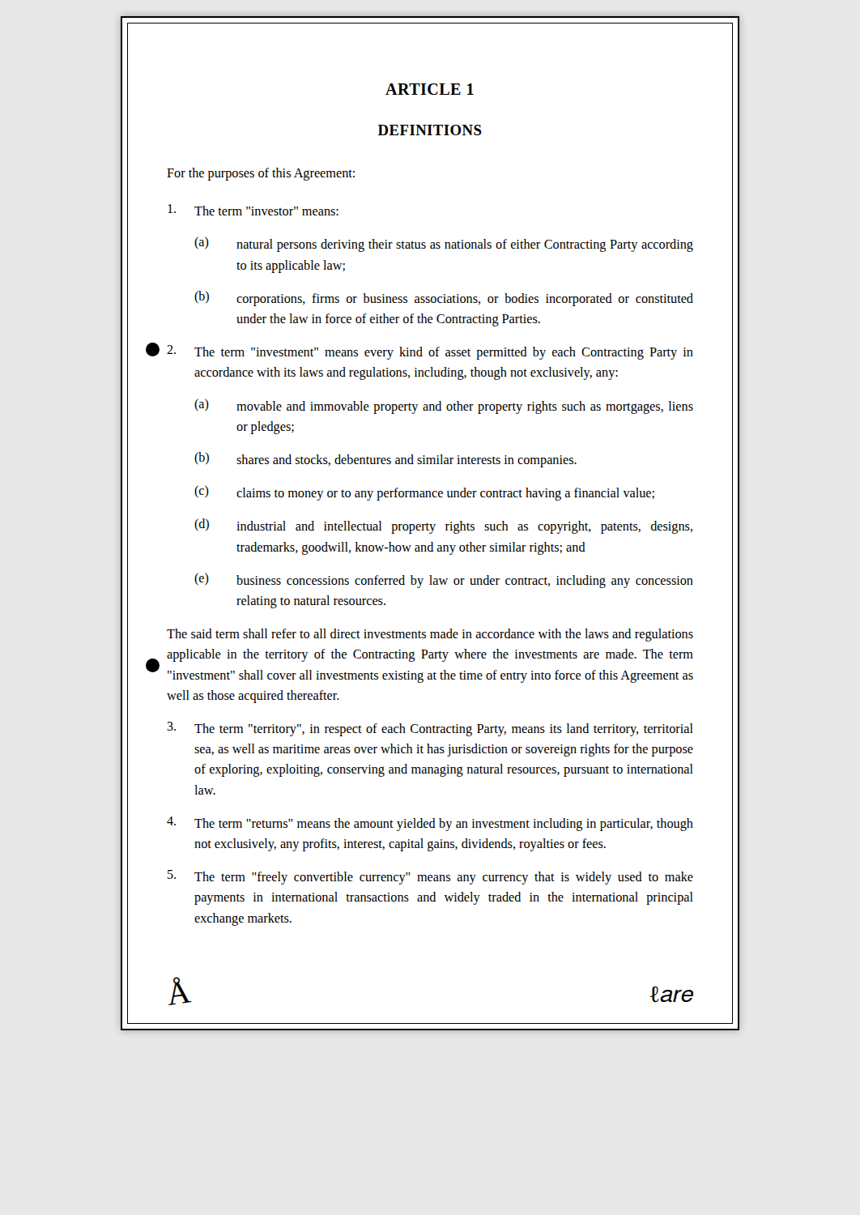ARTICLE 1
DEFINITIONS
For the purposes of this Agreement:
1.
The term "investor" means:
(a)
natural persons deriving their status as nationals of either Contracting Party according to its applicable law;
(b)
corporations, firms or business associations, or bodies incorporated or constituted under the law in force of either of the Contracting Parties.
2.
The term "investment" means every kind of asset permitted by each Contracting Party in accordance with its laws and regulations, including, though not exclusively, any:
(a)
movable and immovable property and other property rights such as mortgages, liens or pledges;
(b)
shares and stocks, debentures and similar interests in companies.
(c)
claims to money or to any performance under contract having a financial value;
(d)
industrial and intellectual property rights such as copyright, patents, designs, trademarks, goodwill, know-how and any other similar rights; and
(e)
business concessions conferred by law or under contract, including any concession relating to natural resources.
The said term shall refer to all direct investments made in accordance with the laws and regulations applicable in the territory of the Contracting Party where the investments are made. The term "investment" shall cover all investments existing at the time of entry into force of this Agreement as well as those acquired thereafter.
3.
The term "territory", in respect of each Contracting Party, means its land territory, territorial sea, as well as maritime areas over which it has jurisdiction or sovereign rights for the purpose of exploring, exploiting, conserving and managing natural resources, pursuant to international law.
4.
The term "returns" means the amount yielded by an investment including in particular, though not exclusively, any profits, interest, capital gains, dividends, royalties or fees.
5.
The term "freely convertible currency" means any currency that is widely used to make payments in international transactions and widely traded in the international principal exchange markets.
Å
ℓ𝑎𝑟𝑒